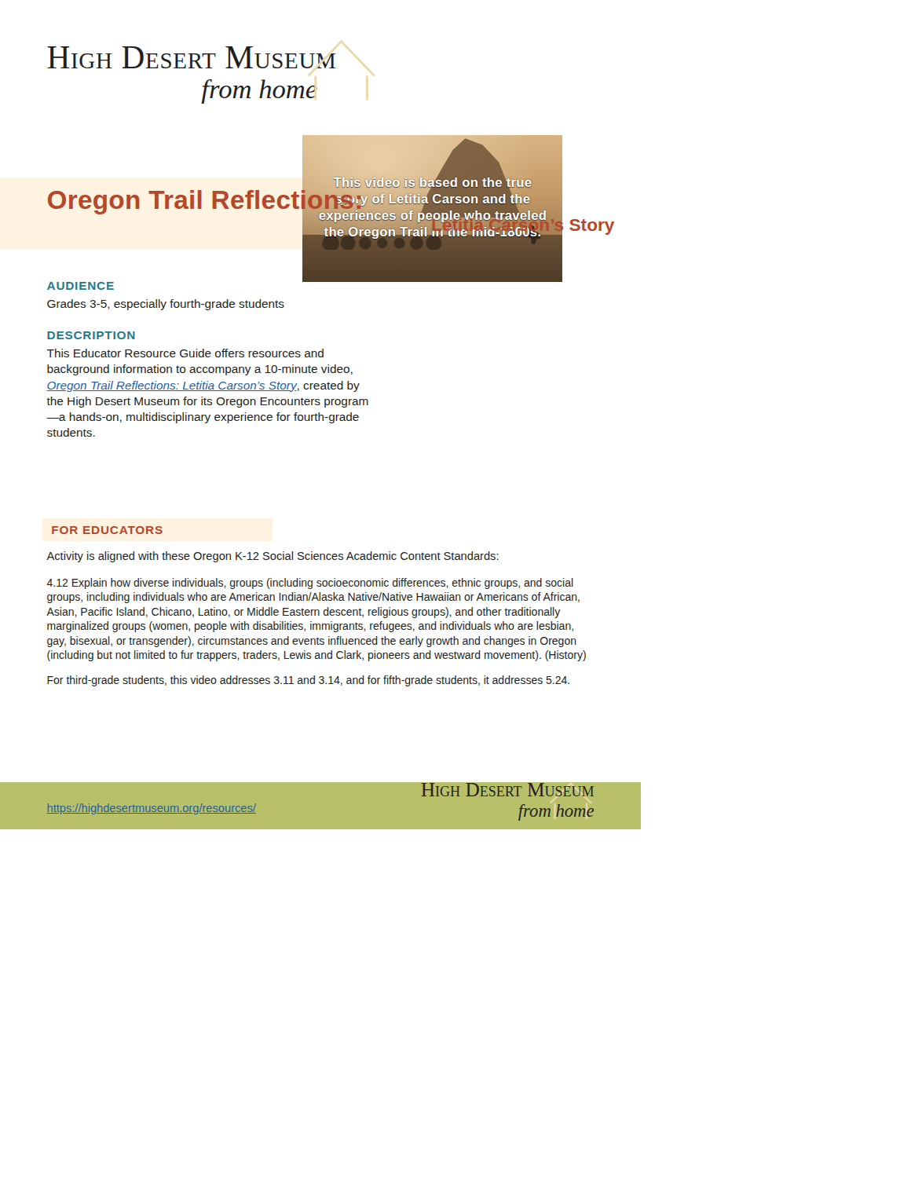High Desert Museum
from home
Oregon Trail Reflections:
Letitia Carson’s Story
This video is based on the true story of Letitia Carson and the experiences of people who traveled the Oregon Trail in the mid-1800s.
AUDIENCE
Grades 3-5, especially fourth-grade students
DESCRIPTION
This Educator Resource Guide offers resources and background information to accompany a 10-minute video, Oregon Trail Reflections: Letitia Carson’s Story, created by the High Desert Museum for its Oregon Encounters program—a hands-on, multidisciplinary experience for fourth-grade students.
FOR EDUCATORS
Activity is aligned with these Oregon K-12 Social Sciences Academic Content Standards:
4.12 Explain how diverse individuals, groups (including socioeconomic differences, ethnic groups, and social groups, including individuals who are American Indian/Alaska Native/Native Hawaiian or Americans of African, Asian, Pacific Island, Chicano, Latino, or Middle Eastern descent, religious groups), and other traditionally marginalized groups (women, people with disabilities, immigrants, refugees, and individuals who are lesbian, gay, bisexual, or transgender), circumstances and events influenced the early growth and changes in Oregon (including but not limited to fur trappers, traders, Lewis and Clark, pioneers and westward movement). (History)
For third-grade students, this video addresses 3.11 and 3.14, and for fifth-grade students, it addresses 5.24.
https://highdesertmuseum.org/resources/
High Desert Museum
from home